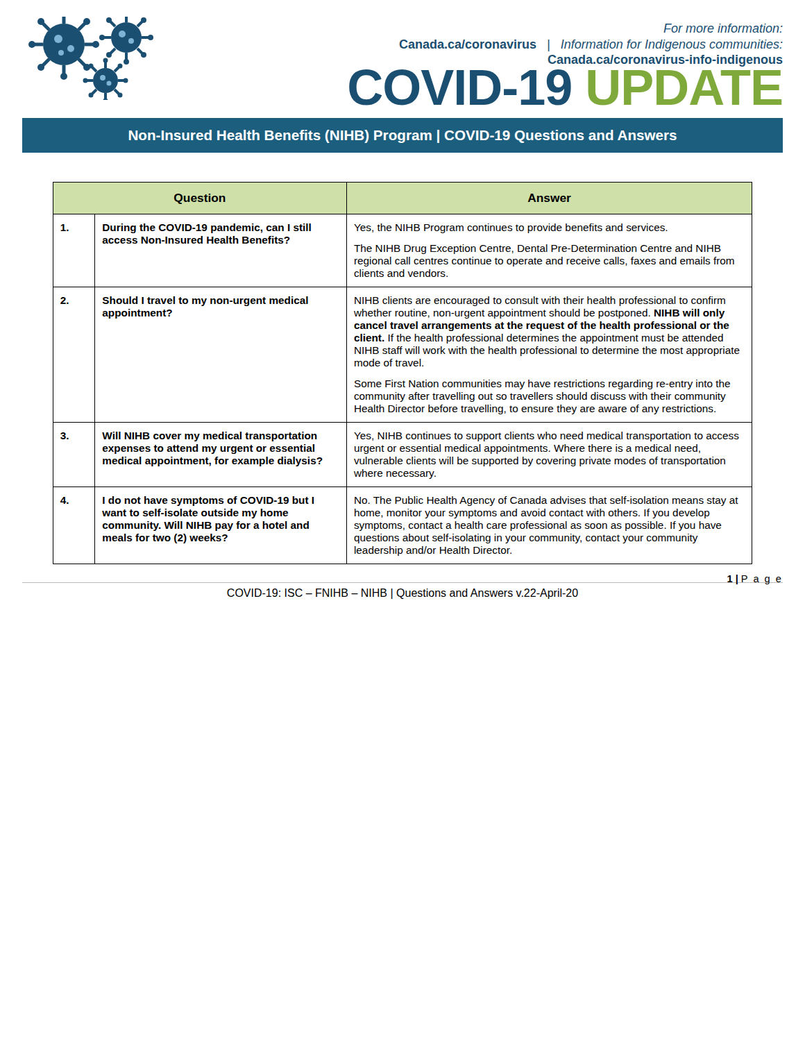For more information:
Canada.ca/coronavirus | Information for Indigenous communities:
Canada.ca/coronavirus-info-indigenous
COVID-19 UPDATE
Non-Insured Health Benefits (NIHB) Program | COVID-19 Questions and Answers
| Question | Answer |
| --- | --- |
| 1. | During the COVID-19 pandemic, can I still access Non-Insured Health Benefits? | Yes, the NIHB Program continues to provide benefits and services. The NIHB Drug Exception Centre, Dental Pre-Determination Centre and NIHB regional call centres continue to operate and receive calls, faxes and emails from clients and vendors. |
| 2. | Should I travel to my non-urgent medical appointment? | NIHB clients are encouraged to consult with their health professional to confirm whether routine, non-urgent appointment should be postponed. NIHB will only cancel travel arrangements at the request of the health professional or the client. If the health professional determines the appointment must be attended NIHB staff will work with the health professional to determine the most appropriate mode of travel. Some First Nation communities may have restrictions regarding re-entry into the community after travelling out so travellers should discuss with their community Health Director before travelling, to ensure they are aware of any restrictions. |
| 3. | Will NIHB cover my medical transportation expenses to attend my urgent or essential medical appointment, for example dialysis? | Yes, NIHB continues to support clients who need medical transportation to access urgent or essential medical appointments. Where there is a medical need, vulnerable clients will be supported by covering private modes of transportation where necessary. |
| 4. | I do not have symptoms of COVID-19 but I want to self-isolate outside my home community. Will NIHB pay for a hotel and meals for two (2) weeks? | No. The Public Health Agency of Canada advises that self-isolation means stay at home, monitor your symptoms and avoid contact with others. If you develop symptoms, contact a health care professional as soon as possible. If you have questions about self-isolating in your community, contact your community leadership and/or Health Director. |
1 | P a g e
COVID-19: ISC – FNIHB – NIHB | Questions and Answers v.22-April-20